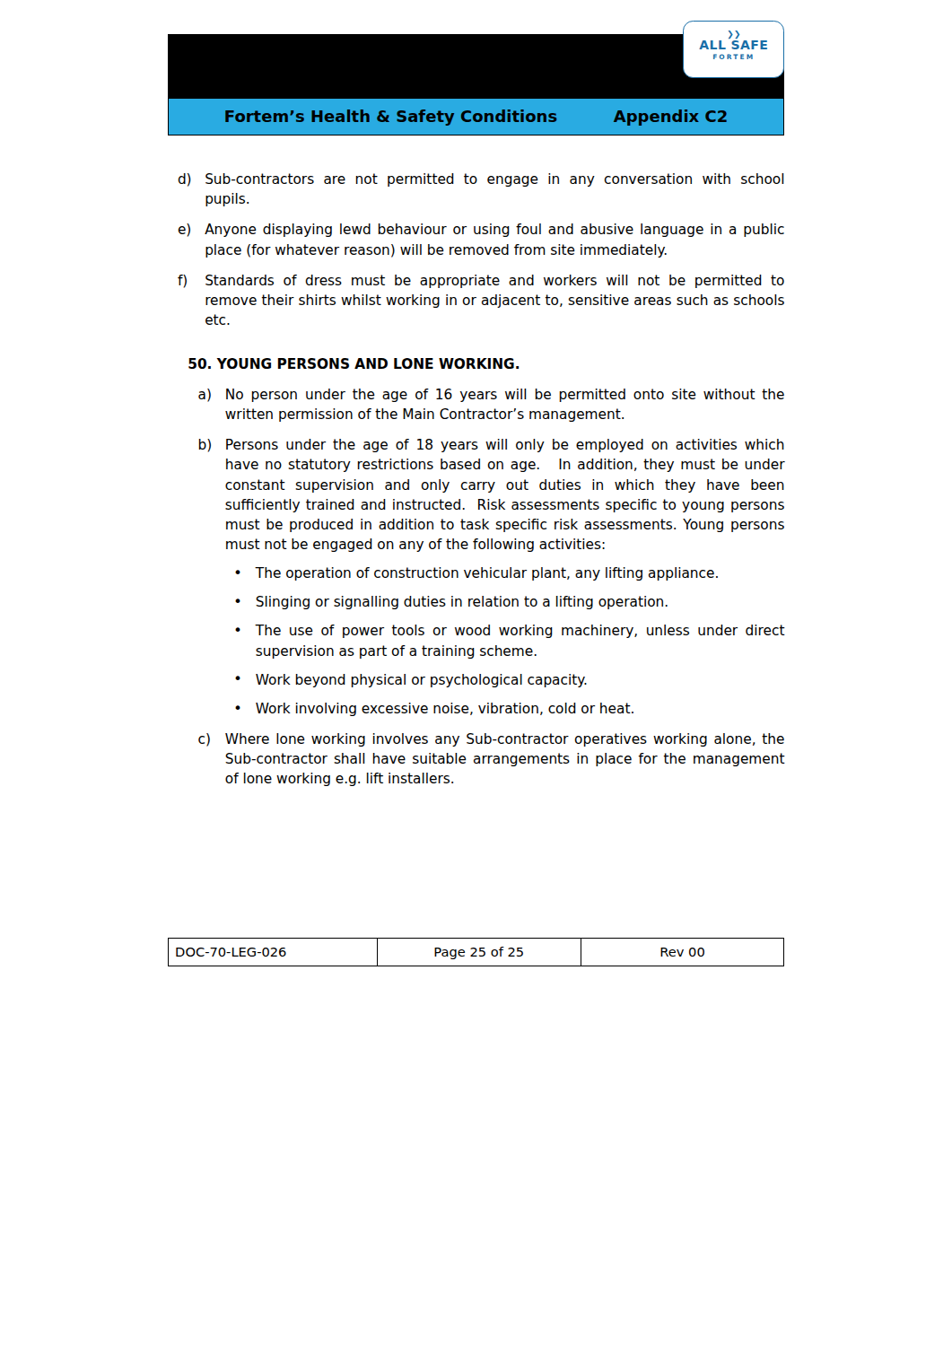❯❯
ALL SAFE
FORTEM
Fortem’s Health & Safety Conditions Appendix C2
d) Sub-contractors are not permitted to engage in any conversation with school pupils.
e) Anyone displaying lewd behaviour or using foul and abusive language in a public place (for whatever reason) will be removed from site immediately.
f) Standards of dress must be appropriate and workers will not be permitted to remove their shirts whilst working in or adjacent to, sensitive areas such as schools etc.
50. YOUNG PERSONS AND LONE WORKING.
a) No person under the age of 16 years will be permitted onto site without the written permission of the Main Contractor’s management.
b) Persons under the age of 18 years will only be employed on activities which have no statutory restrictions based on age. In addition, they must be under constant supervision and only carry out duties in which they have been sufficiently trained and instructed. Risk assessments specific to young persons must be produced in addition to task specific risk assessments. Young persons must not be engaged on any of the following activities:
The operation of construction vehicular plant, any lifting appliance.
Slinging or signalling duties in relation to a lifting operation.
The use of power tools or wood working machinery, unless under direct supervision as part of a training scheme.
Work beyond physical or psychological capacity.
Work involving excessive noise, vibration, cold or heat.
c) Where lone working involves any Sub-contractor operatives working alone, the Sub-contractor shall have suitable arrangements in place for the management of lone working e.g. lift installers.
| DOC-70-LEG-026 | Page 25 of 25 | Rev 00 |